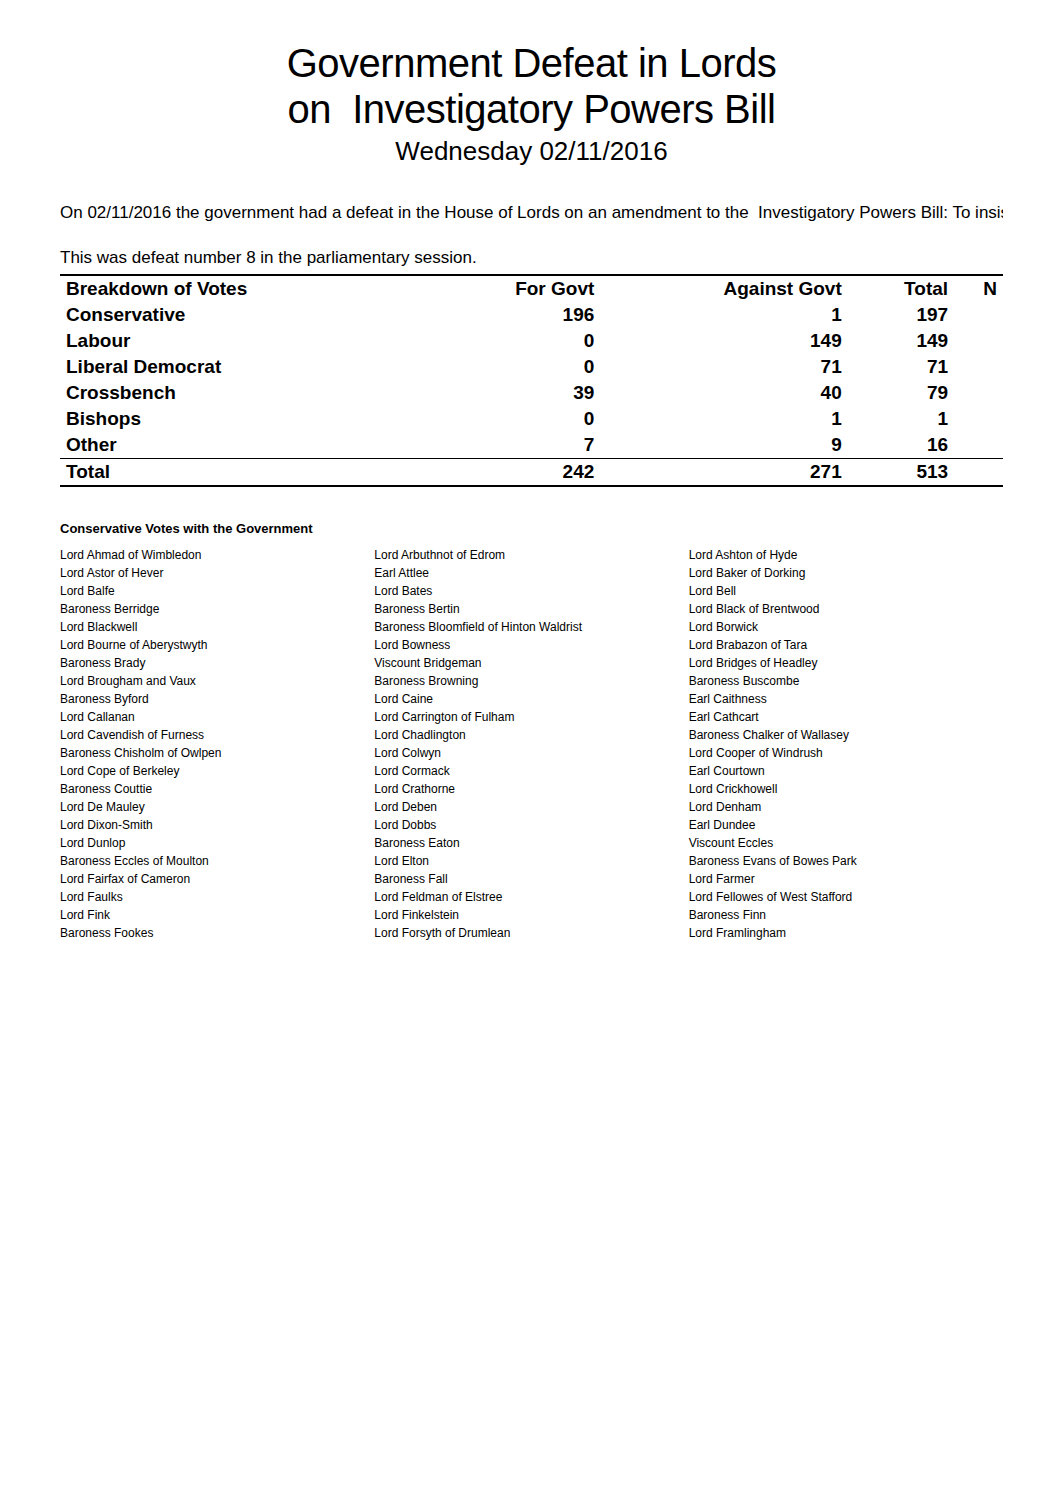Government Defeat in Lords
on Investigatory Powers Bill
Wednesday 02/11/2016
On 02/11/2016 the government had a defeat in the House of Lords on an amendment to the Investigatory Powers Bill: To insist to allow victims of unlawful interceptions to claim costs against publishers that are not members of approved regulators, but to relate this to a new clause defining civil liability for unlawful interceptions of public communication networks.
This was defeat number 8 in the parliamentary session.
| Breakdown of Votes | For Govt | Against Govt | Total | N |
| --- | --- | --- | --- | --- |
| Conservative | 196 | 1 | 197 | |
| Labour | 0 | 149 | 149 | |
| Liberal Democrat | 0 | 71 | 71 | |
| Crossbench | 39 | 40 | 79 | |
| Bishops | 0 | 1 | 1 | |
| Other | 7 | 9 | 16 | |
| Total | 242 | 271 | 513 | |
Conservative Votes with the Government
| Lord Ahmad of Wimbledon | Lord Arbuthnot of Edrom | Lord Ashton of Hyde |
| Lord Astor of Hever | Earl Attlee | Lord Baker of Dorking |
| Lord Balfe | Lord Bates | Lord Bell |
| Baroness Berridge | Baroness Bertin | Lord Black of Brentwood |
| Lord Blackwell | Baroness Bloomfield of Hinton Waldrist | Lord Borwick |
| Lord Bourne of Aberystwyth | Lord Bowness | Lord Brabazon of Tara |
| Baroness Brady | Viscount Bridgeman | Lord Bridges of Headley |
| Lord Brougham and Vaux | Baroness Browning | Baroness Buscombe |
| Baroness Byford | Lord Caine | Earl Caithness |
| Lord Callanan | Lord Carrington of Fulham | Earl Cathcart |
| Lord Cavendish of Furness | Lord Chadlington | Baroness Chalker of Wallasey |
| Baroness Chisholm of Owlpen | Lord Colwyn | Lord Cooper of Windrush |
| Lord Cope of Berkeley | Lord Cormack | Earl Courtown |
| Baroness Couttie | Lord Crathorne | Lord Crickhowell |
| Lord De Mauley | Lord Deben | Lord Denham |
| Lord Dixon-Smith | Lord Dobbs | Earl Dundee |
| Lord Dunlop | Baroness Eaton | Viscount Eccles |
| Baroness Eccles of Moulton | Lord Elton | Baroness Evans of Bowes Park |
| Lord Fairfax of Cameron | Baroness Fall | Lord Farmer |
| Lord Faulks | Lord Feldman of Elstree | Lord Fellowes of West Stafford |
| Lord Fink | Lord Finkelstein | Baroness Finn |
| Baroness Fookes | Lord Forsyth of Drumlean | Lord Framlingham |